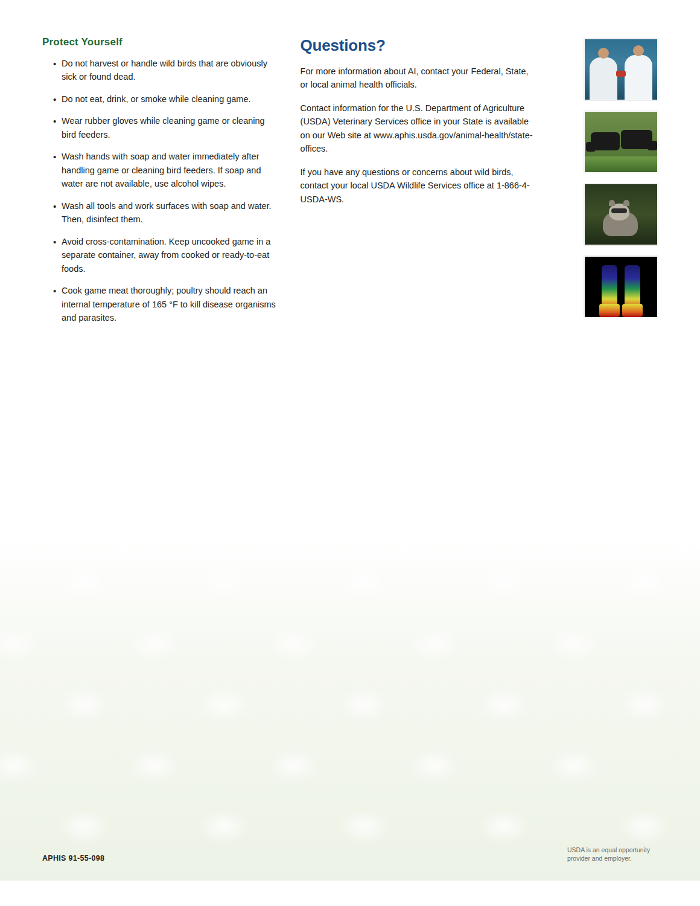Protect Yourself
Do not harvest or handle wild birds that are obviously sick or found dead.
Do not eat, drink, or smoke while cleaning game.
Wear rubber gloves while cleaning game or cleaning bird feeders.
Wash hands with soap and water immediately after handling game or cleaning bird feeders. If soap and water are not available, use alcohol wipes.
Wash all tools and work surfaces with soap and water. Then, disinfect them.
Avoid cross-contamination. Keep uncooked game in a separate container, away from cooked or ready-to-eat foods.
Cook game meat thoroughly; poultry should reach an internal temperature of 165 °F to kill disease organisms and parasites.
Questions?
For more information about AI, contact your Federal, State, or local animal health officials.
Contact information for the U.S. Department of Agriculture (USDA) Veterinary Services office in your State is available on our Web site at www.aphis.usda.gov/animal-health/state-offices.
If you have any questions or concerns about wild birds, contact your local USDA Wildlife Services office at 1-866-4-USDA-WS.
APHIS 91-55-098
USDA is an equal opportunity provider and employer.